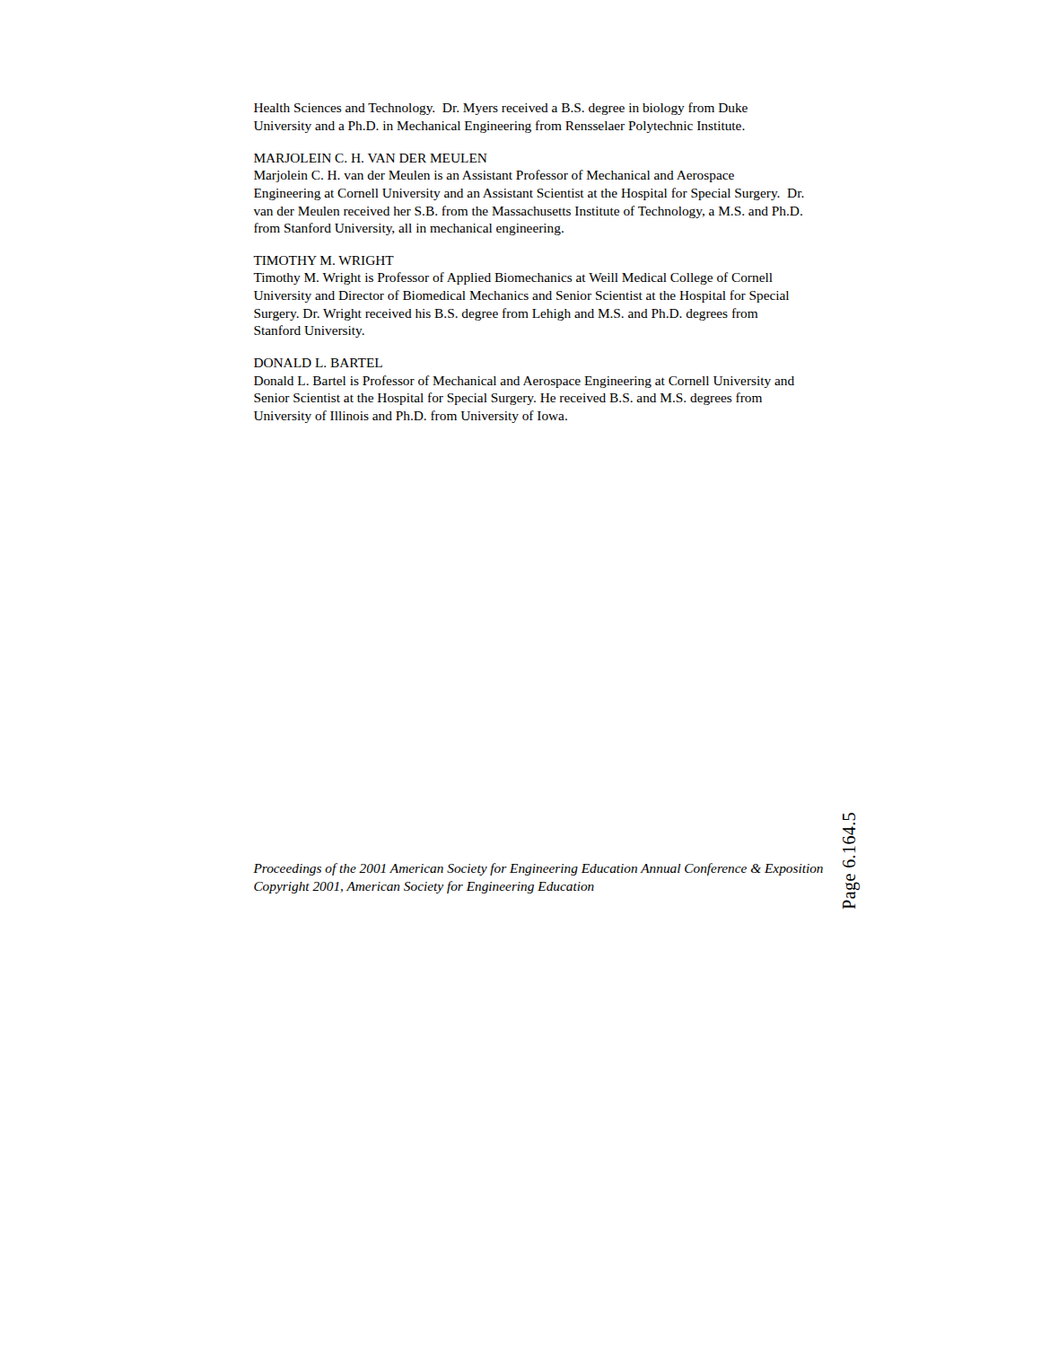Health Sciences and Technology. Dr. Myers received a B.S. degree in biology from Duke University and a Ph.D. in Mechanical Engineering from Rensselaer Polytechnic Institute.
MARJOLEIN C. H. VAN DER MEULEN
Marjolein C. H. van der Meulen is an Assistant Professor of Mechanical and Aerospace Engineering at Cornell University and an Assistant Scientist at the Hospital for Special Surgery. Dr. van der Meulen received her S.B. from the Massachusetts Institute of Technology, a M.S. and Ph.D. from Stanford University, all in mechanical engineering.
TIMOTHY M. WRIGHT
Timothy M. Wright is Professor of Applied Biomechanics at Weill Medical College of Cornell University and Director of Biomedical Mechanics and Senior Scientist at the Hospital for Special Surgery. Dr. Wright received his B.S. degree from Lehigh and M.S. and Ph.D. degrees from Stanford University.
DONALD L. BARTEL
Donald L. Bartel is Professor of Mechanical and Aerospace Engineering at Cornell University and Senior Scientist at the Hospital for Special Surgery. He received B.S. and M.S. degrees from University of Illinois and Ph.D. from University of Iowa.
Proceedings of the 2001 American Society for Engineering Education Annual Conference & Exposition
Copyright 2001, American Society for Engineering Education
Page 6.164.5